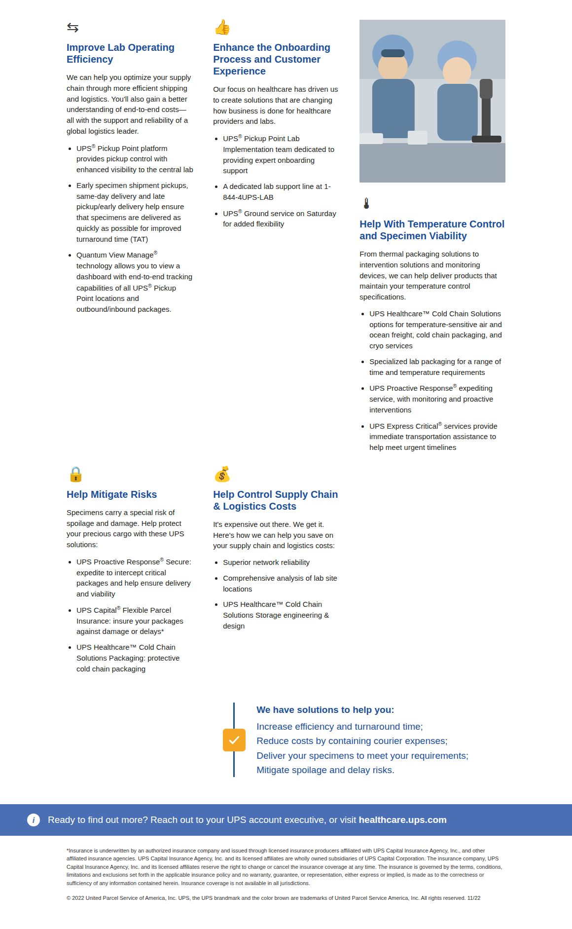⇆
Improve Lab Operating Efficiency
We can help you optimize your supply chain through more efficient shipping and logistics. You'll also gain a better understanding of end-to-end costs—all with the support and reliability of a global logistics leader.
UPS® Pickup Point platform provides pickup control with enhanced visibility to the central lab
Early specimen shipment pickups, same-day delivery and late pickup/early delivery help ensure that specimens are delivered as quickly as possible for improved turnaround time (TAT)
Quantum View Manage® technology allows you to view a dashboard with end-to-end tracking capabilities of all UPS® Pickup Point locations and outbound/inbound packages.
👍
Enhance the Onboarding Process and Customer Experience
Our focus on healthcare has driven us to create solutions that are changing how business is done for healthcare providers and labs.
UPS® Pickup Point Lab Implementation team dedicated to providing expert onboarding support
A dedicated lab support line at 1-844-4UPS-LAB
UPS® Ground service on Saturday for added flexibility
🌡
Help With Temperature Control and Specimen Viability
From thermal packaging solutions to intervention solutions and monitoring devices, we can help deliver products that maintain your temperature control specifications.
UPS Healthcare™ Cold Chain Solutions options for temperature-sensitive air and ocean freight, cold chain packaging, and cryo services
Specialized lab packaging for a range of time and temperature requirements
UPS Proactive Response® expediting service, with monitoring and proactive interventions
UPS Express Critical® services provide immediate transportation assistance to help meet urgent timelines
🔒
Help Mitigate Risks
Specimens carry a special risk of spoilage and damage. Help protect your precious cargo with these UPS solutions:
UPS Proactive Response® Secure: expedite to intercept critical packages and help ensure delivery and viability
UPS Capital® Flexible Parcel Insurance: insure your packages against damage or delays*
UPS Healthcare™ Cold Chain Solutions Packaging: protective cold chain packaging
💰
Help Control Supply Chain & Logistics Costs
It's expensive out there. We get it. Here's how we can help you save on your supply chain and logistics costs:
Superior network reliability
Comprehensive analysis of lab site locations
UPS Healthcare™ Cold Chain Solutions Storage engineering & design
We have solutions to help you: Increase efficiency and turnaround time;
Reduce costs by containing courier expenses;
Deliver your specimens to meet your requirements;
Mitigate spoilage and delay risks.
i Ready to find out more? Reach out to your UPS account executive, or visit healthcare.ups.com
*Insurance is underwritten by an authorized insurance company and issued through licensed insurance producers affiliated with UPS Capital Insurance Agency, Inc., and other affiliated insurance agencies. UPS Capital Insurance Agency, Inc. and its licensed affiliates are wholly owned subsidiaries of UPS Capital Corporation. The insurance company, UPS Capital Insurance Agency, Inc. and its licensed affiliates reserve the right to change or cancel the insurance coverage at any time. The insurance is governed by the terms, conditions, limitations and exclusions set forth in the applicable insurance policy and no warranty, guarantee, or representation, either express or implied, is made as to the correctness or sufficiency of any information contained herein. Insurance coverage is not available in all jurisdictions.
© 2022 United Parcel Service of America, Inc. UPS, the UPS brandmark and the color brown are trademarks of United Parcel Service America, Inc. All rights reserved. 11/22